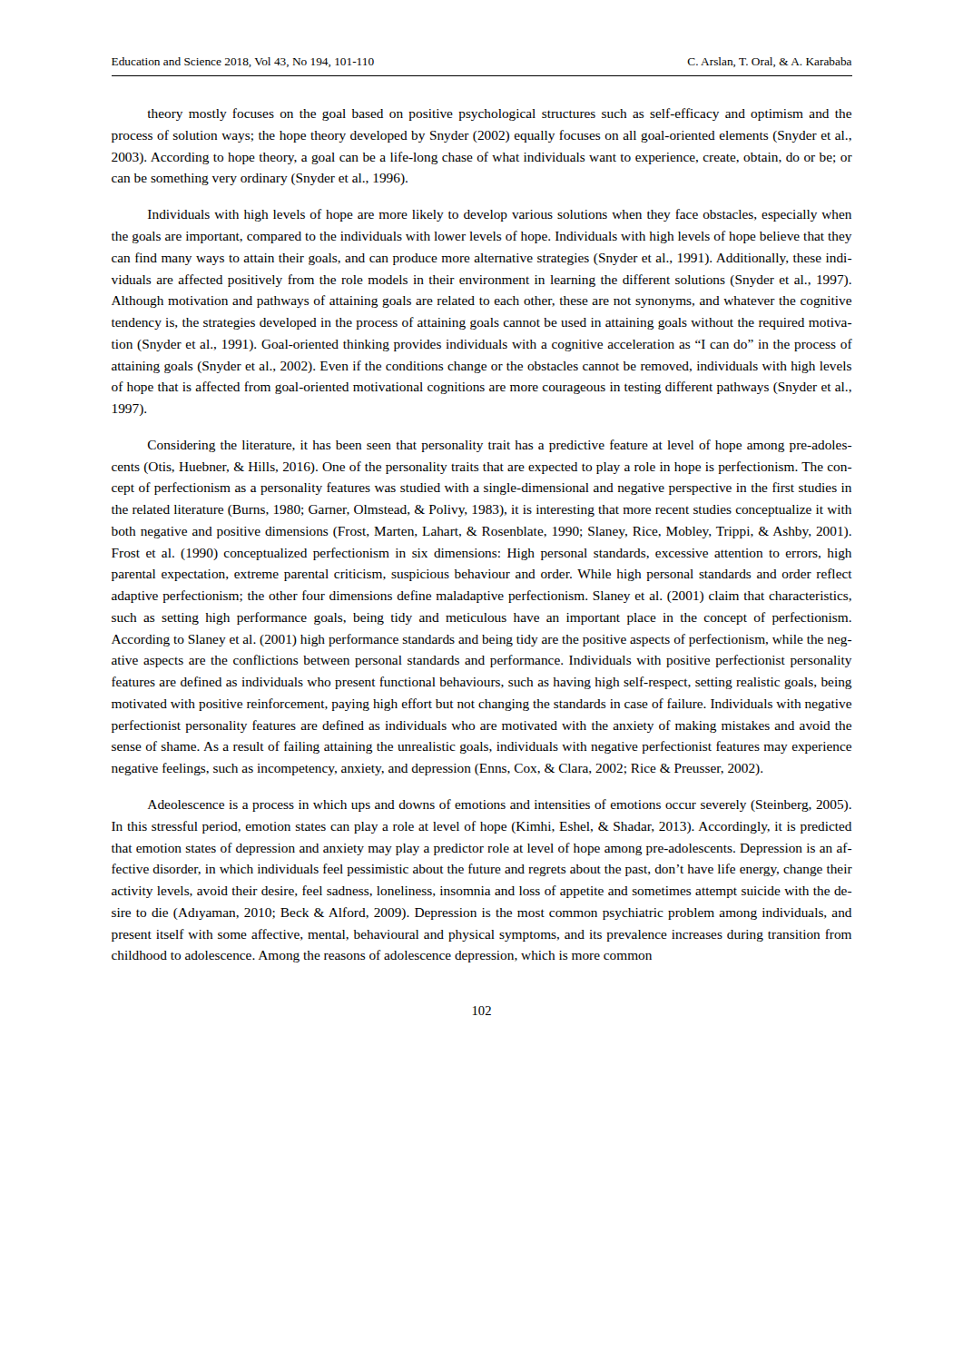Education and Science 2018, Vol 43, No 194, 101-110
C. Arslan, T. Oral, & A. Karababa
theory mostly focuses on the goal based on positive psychological structures such as self-efficacy and optimism and the process of solution ways; the hope theory developed by Snyder (2002) equally focuses on all goal-oriented elements (Snyder et al., 2003). According to hope theory, a goal can be a life-long chase of what individuals want to experience, create, obtain, do or be; or can be something very ordinary (Snyder et al., 1996).
Individuals with high levels of hope are more likely to develop various solutions when they face obstacles, especially when the goals are important, compared to the individuals with lower levels of hope. Individuals with high levels of hope believe that they can find many ways to attain their goals, and can produce more alternative strategies (Snyder et al., 1991). Additionally, these individuals are affected positively from the role models in their environment in learning the different solutions (Snyder et al., 1997). Although motivation and pathways of attaining goals are related to each other, these are not synonyms, and whatever the cognitive tendency is, the strategies developed in the process of attaining goals cannot be used in attaining goals without the required motivation (Snyder et al., 1991). Goal-oriented thinking provides individuals with a cognitive acceleration as “I can do” in the process of attaining goals (Snyder et al., 2002). Even if the conditions change or the obstacles cannot be removed, individuals with high levels of hope that is affected from goal-oriented motivational cognitions are more courageous in testing different pathways (Snyder et al., 1997).
Considering the literature, it has been seen that personality trait has a predictive feature at level of hope among pre-adolescents (Otis, Huebner, & Hills, 2016). One of the personality traits that are expected to play a role in hope is perfectionism. The concept of perfectionism as a personality features was studied with a single-dimensional and negative perspective in the first studies in the related literature (Burns, 1980; Garner, Olmstead, & Polivy, 1983), it is interesting that more recent studies conceptualize it with both negative and positive dimensions (Frost, Marten, Lahart, & Rosenblate, 1990; Slaney, Rice, Mobley, Trippi, & Ashby, 2001). Frost et al. (1990) conceptualized perfectionism in six dimensions: High personal standards, excessive attention to errors, high parental expectation, extreme parental criticism, suspicious behaviour and order. While high personal standards and order reflect adaptive perfectionism; the other four dimensions define maladaptive perfectionism. Slaney et al. (2001) claim that characteristics, such as setting high performance goals, being tidy and meticulous have an important place in the concept of perfectionism. According to Slaney et al. (2001) high performance standards and being tidy are the positive aspects of perfectionism, while the negative aspects are the conflictions between personal standards and performance. Individuals with positive perfectionist personality features are defined as individuals who present functional behaviours, such as having high self-respect, setting realistic goals, being motivated with positive reinforcement, paying high effort but not changing the standards in case of failure. Individuals with negative perfectionist personality features are defined as individuals who are motivated with the anxiety of making mistakes and avoid the sense of shame. As a result of failing attaining the unrealistic goals, individuals with negative perfectionist features may experience negative feelings, such as incompetency, anxiety, and depression (Enns, Cox, & Clara, 2002; Rice & Preusser, 2002).
Adeolescence is a process in which ups and downs of emotions and intensities of emotions occur severely (Steinberg, 2005). In this stressful period, emotion states can play a role at level of hope (Kimhi, Eshel, & Shadar, 2013). Accordingly, it is predicted that emotion states of depression and anxiety may play a predictor role at level of hope among pre-adolescents. Depression is an affective disorder, in which individuals feel pessimistic about the future and regrets about the past, don’t have life energy, change their activity levels, avoid their desire, feel sadness, loneliness, insomnia and loss of appetite and sometimes attempt suicide with the desire to die (Adıyaman, 2010; Beck & Alford, 2009). Depression is the most common psychiatric problem among individuals, and present itself with some affective, mental, behavioural and physical symptoms, and its prevalence increases during transition from childhood to adolescence. Among the reasons of adolescence depression, which is more common
102